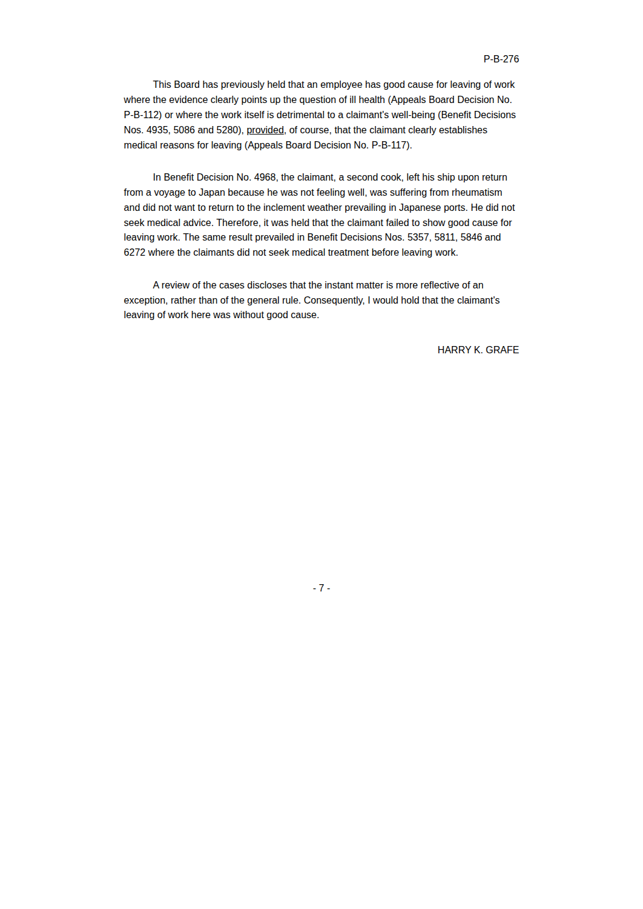P-B-276
This Board has previously held that an employee has good cause for leaving of work where the evidence clearly points up the question of ill health (Appeals Board Decision No. P-B-112) or where the work itself is detrimental to a claimant's well-being (Benefit Decisions Nos. 4935, 5086 and 5280), provided, of course, that the claimant clearly establishes medical reasons for leaving (Appeals Board Decision No. P-B-117).
In Benefit Decision No. 4968, the claimant, a second cook, left his ship upon return from a voyage to Japan because he was not feeling well, was suffering from rheumatism and did not want to return to the inclement weather prevailing in Japanese ports. He did not seek medical advice. Therefore, it was held that the claimant failed to show good cause for leaving work. The same result prevailed in Benefit Decisions Nos. 5357, 5811, 5846 and 6272 where the claimants did not seek medical treatment before leaving work.
A review of the cases discloses that the instant matter is more reflective of an exception, rather than of the general rule. Consequently, I would hold that the claimant's leaving of work here was without good cause.
HARRY K. GRAFE
- 7 -